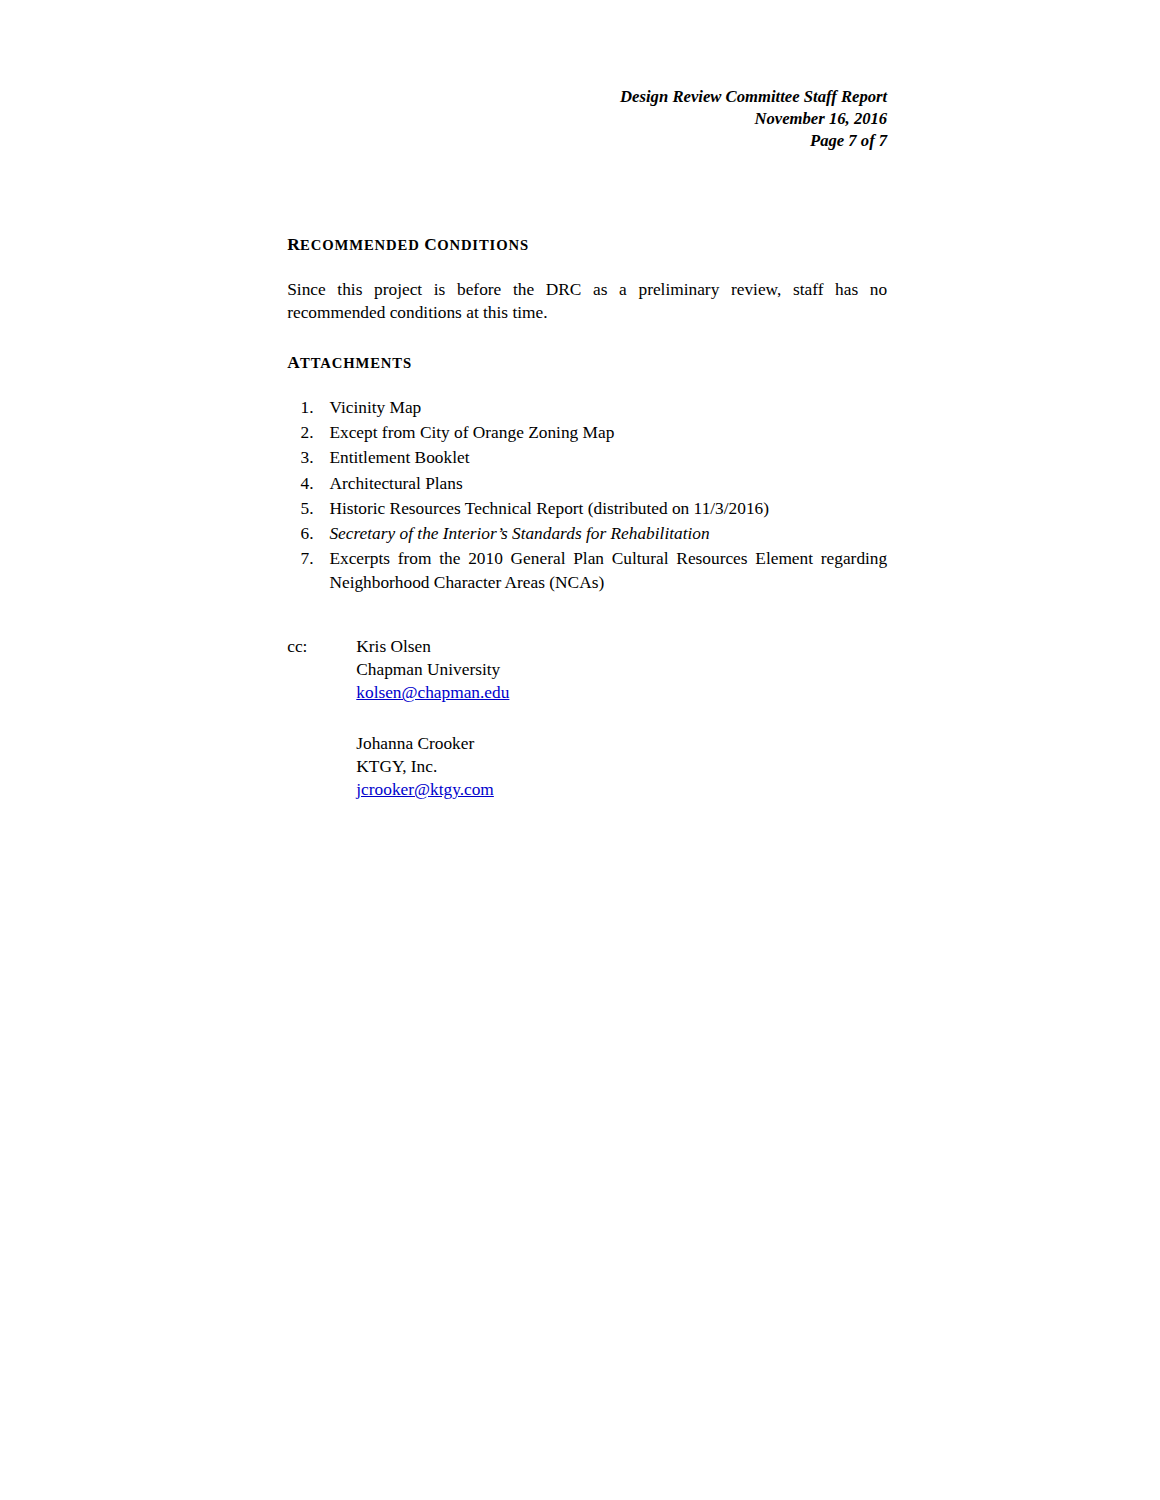Design Review Committee Staff Report
November 16, 2016
Page 7 of 7
RECOMMENDED CONDITIONS
Since this project is before the DRC as a preliminary review, staff has no recommended conditions at this time.
ATTACHMENTS
Vicinity Map
Except from City of Orange Zoning Map
Entitlement Booklet
Architectural Plans
Historic Resources Technical Report (distributed on 11/3/2016)
Secretary of the Interior’s Standards for Rehabilitation
Excerpts from the 2010 General Plan Cultural Resources Element regarding Neighborhood Character Areas (NCAs)
cc:
Kris Olsen
Chapman University
kolsen@chapman.edu
Johanna Crooker
KTGY, Inc.
jcrooker@ktgy.com